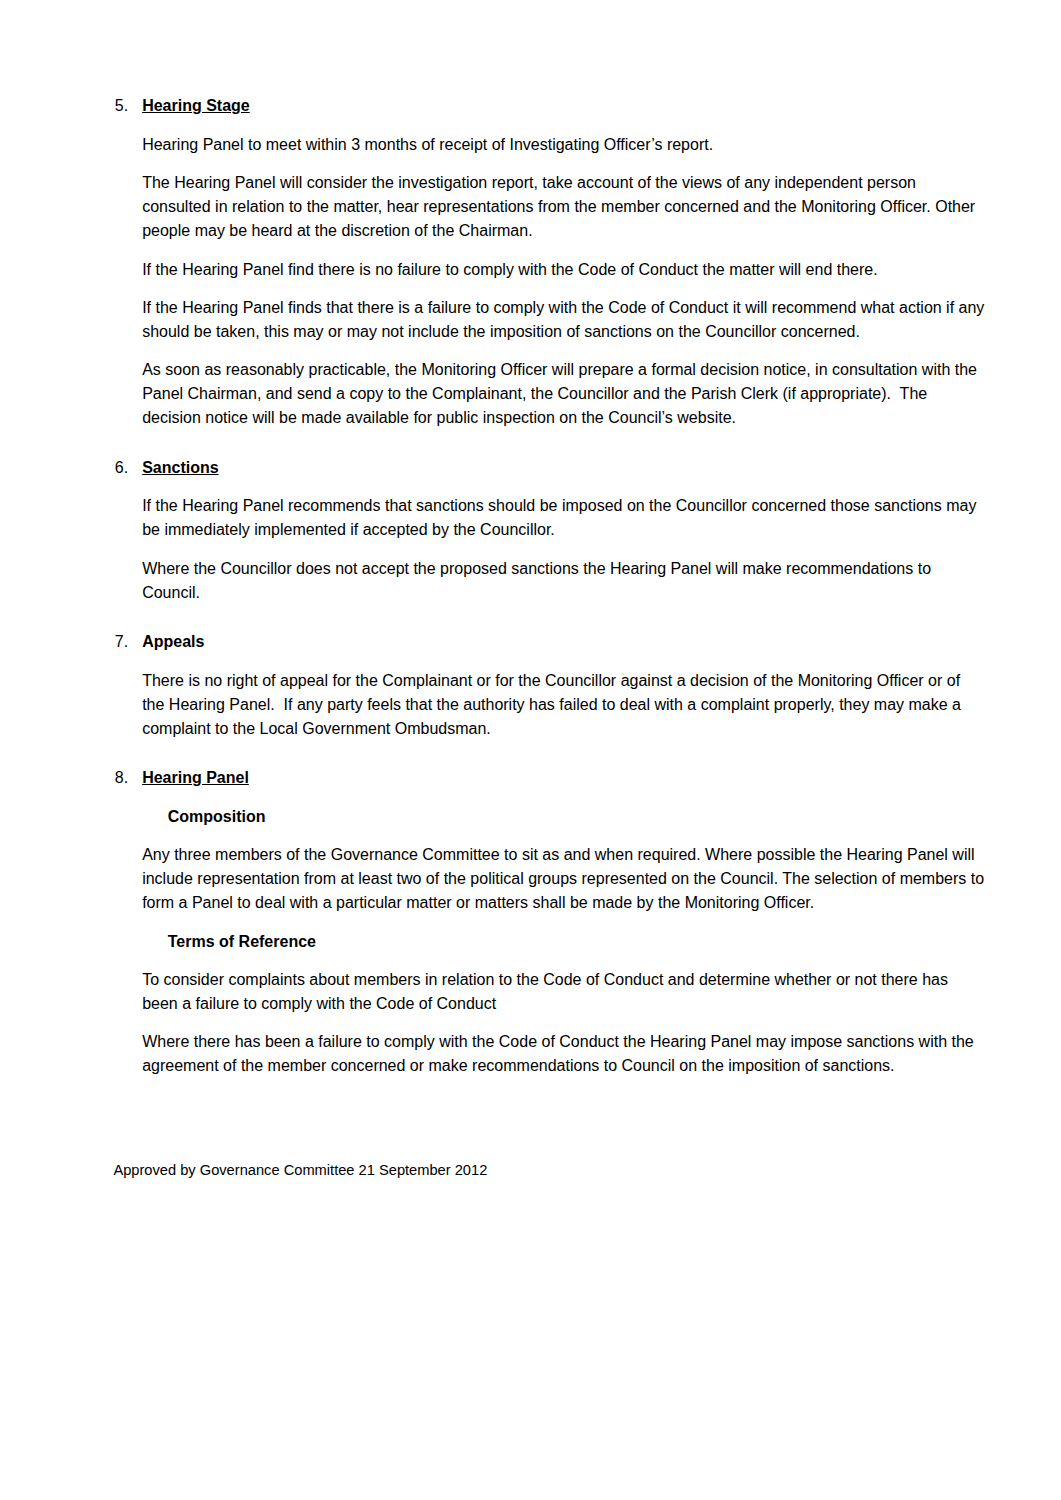Hearing Stage
Hearing Panel to meet within 3 months of receipt of Investigating Officer’s report.
The Hearing Panel will consider the investigation report, take account of the views of any independent person consulted in relation to the matter, hear representations from the member concerned and the Monitoring Officer. Other people may be heard at the discretion of the Chairman.
If the Hearing Panel find there is no failure to comply with the Code of Conduct the matter will end there.
If the Hearing Panel finds that there is a failure to comply with the Code of Conduct it will recommend what action if any should be taken, this may or may not include the imposition of sanctions on the Councillor concerned.
As soon as reasonably practicable, the Monitoring Officer will prepare a formal decision notice, in consultation with the Panel Chairman, and send a copy to the Complainant, the Councillor and the Parish Clerk (if appropriate). The decision notice will be made available for public inspection on the Council’s website.
Sanctions
If the Hearing Panel recommends that sanctions should be imposed on the Councillor concerned those sanctions may be immediately implemented if accepted by the Councillor.
Where the Councillor does not accept the proposed sanctions the Hearing Panel will make recommendations to Council.
Appeals
There is no right of appeal for the Complainant or for the Councillor against a decision of the Monitoring Officer or of the Hearing Panel. If any party feels that the authority has failed to deal with a complaint properly, they may make a complaint to the Local Government Ombudsman.
Hearing Panel
Composition
Any three members of the Governance Committee to sit as and when required. Where possible the Hearing Panel will include representation from at least two of the political groups represented on the Council. The selection of members to form a Panel to deal with a particular matter or matters shall be made by the Monitoring Officer.
Terms of Reference
To consider complaints about members in relation to the Code of Conduct and determine whether or not there has been a failure to comply with the Code of Conduct
Where there has been a failure to comply with the Code of Conduct the Hearing Panel may impose sanctions with the agreement of the member concerned or make recommendations to Council on the imposition of sanctions.
Approved by Governance Committee 21 September 2012